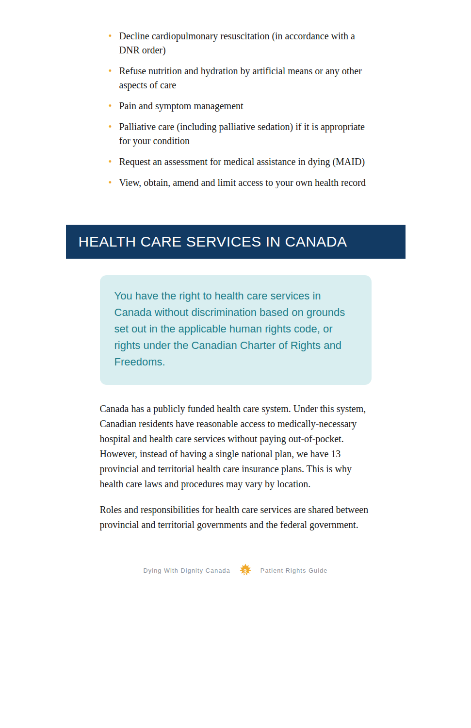Decline cardiopulmonary resuscitation (in accordance with a DNR order)
Refuse nutrition and hydration by artificial means or any other aspects of care
Pain and symptom management
Palliative care (including palliative sedation) if it is appropriate for your condition
Request an assessment for medical assistance in dying (MAID)
View, obtain, amend and limit access to your own health record
HEALTH CARE SERVICES IN CANADA
You have the right to health care services in Canada without discrimination based on grounds set out in the applicable human rights code, or rights under the Canadian Charter of Rights and Freedoms.
Canada has a publicly funded health care system. Under this system, Canadian residents have reasonable access to medically-necessary hospital and health care services without paying out-of-pocket. However, instead of having a single national plan, we have 13 provincial and territorial health care insurance plans. This is why health care laws and procedures may vary by location.
Roles and responsibilities for health care services are shared between provincial and territorial governments and the federal government.
Dying With Dignity Canada 3 Patient Rights Guide